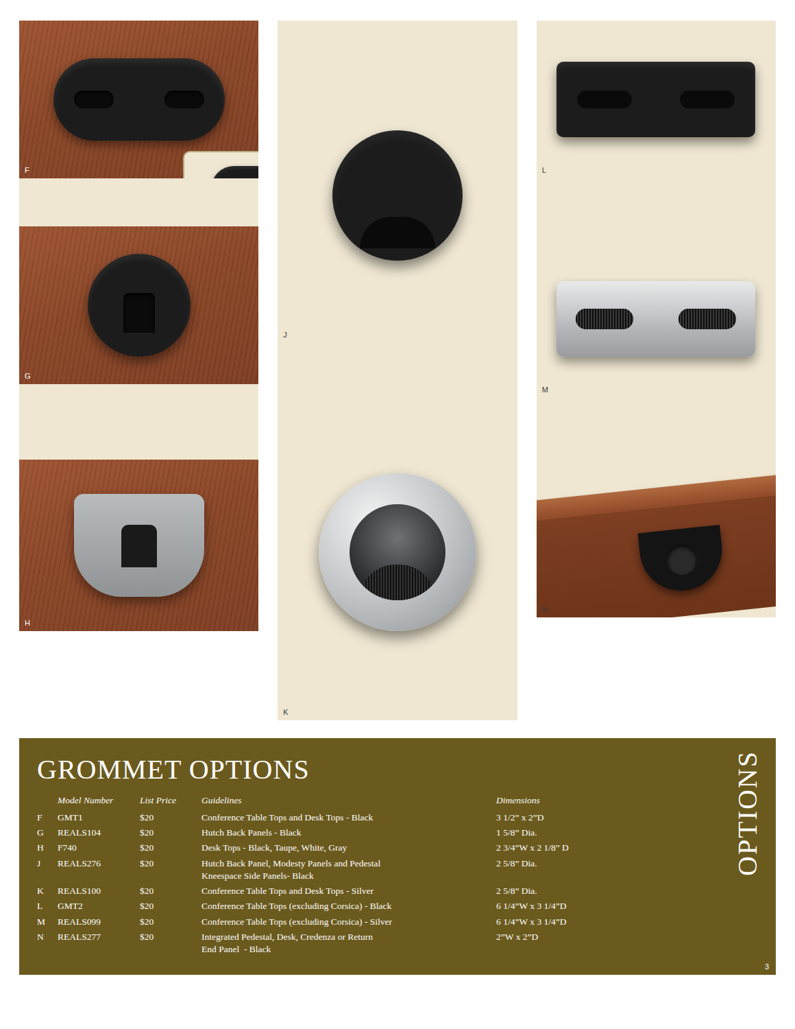F
G
H
J
K
L
M
N
Grommet Options
Options
| | Model Number | List Price | Guidelines | Dimensions |
| --- | --- | --- | --- | --- |
| F | GMT1 | $20 | Conference Table Tops and Desk Tops - Black | 3 1/2” x 2”D |
| G | REALS104 | $20 | Hutch Back Panels - Black | 1 5/8” Dia. |
| H | F740 | $20 | Desk Tops - Black, Taupe, White, Gray | 2 3/4”W x 2 1/8” D |
| J | REALS276 | $20 | Hutch Back Panel, Modesty Panels and Pedestal Kneespace Side Panels- Black | 2 5/8” Dia. |
| K | REALS100 | $20 | Conference Table Tops and Desk Tops - Silver | 2 5/8” Dia. |
| L | GMT2 | $20 | Conference Table Tops (excluding Corsica) - Black | 6 1/4”W x 3 1/4”D |
| M | REALS099 | $20 | Conference Table Tops (excluding Corsica) - Silver | 6 1/4”W x 3 1/4”D |
| N | REALS277 | $20 | Integrated Pedestal, Desk, Credenza or Return End Panel - Black | 2”W x 2”D |
3